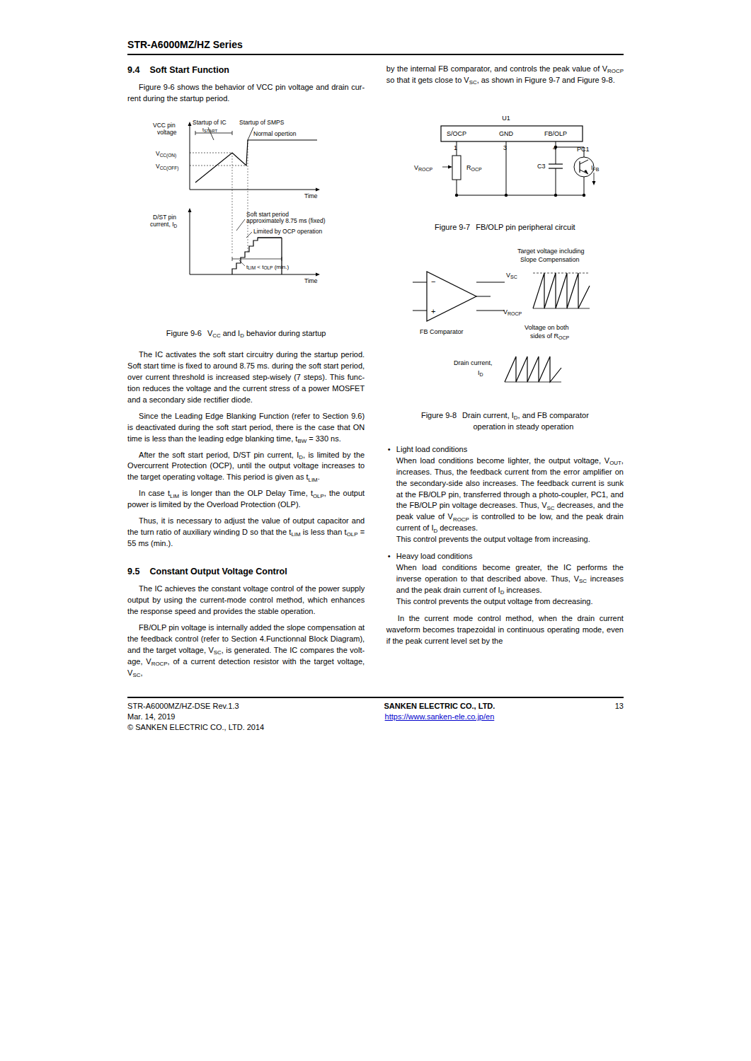STR-A6000MZ/HZ Series
9.4 Soft Start Function
Figure 9-6 shows the behavior of VCC pin voltage and drain current during the startup period.
Time VCC pin voltage VCC(ON) VCC(OFF) Startup of IC Startup of SMPS Normal opertion tSTART Time D/ST pin current, ID Soft start period approximately 8.75 ms (fixed) Limited by OCP operation tLIM < tOLP (min.)
Figure 9-6 VCC and ID behavior during startup
The IC activates the soft start circuitry during the startup period. Soft start time is fixed to around 8.75 ms. during the soft start period, over current threshold is increased step-wisely (7 steps). This function reduces the voltage and the current stress of a power MOSFET and a secondary side rectifier diode.
Since the Leading Edge Blanking Function (refer to Section 9.6) is deactivated during the soft start period, there is the case that ON time is less than the leading edge blanking time, tBW = 330 ns.
After the soft start period, D/ST pin current, ID, is limited by the Overcurrent Protection (OCP), until the output voltage increases to the target operating voltage. This period is given as tLIM.
In case tLIM is longer than the OLP Delay Time, tOLP, the output power is limited by the Overload Protection (OLP).
Thus, it is necessary to adjust the value of output capacitor and the turn ratio of auxiliary winding D so that the tLIM is less than tOLP = 55 ms (min.).
9.5 Constant Output Voltage Control
The IC achieves the constant voltage control of the power supply output by using the current-mode control method, which enhances the response speed and provides the stable operation.
FB/OLP pin voltage is internally added the slope compensation at the feedback control (refer to Section 4.Functionnal Block Diagram), and the target voltage, VSC, is generated. The IC compares the voltage, VROCP, of a current detection resistor with the target voltage, VSC,
by the internal FB comparator, and controls the peak value of VROCP so that it gets close to VSC, as shown in Figure 9-7 and Figure 9-8.
U1 S/OCP GND FB/OLP 1 3 4 ROCP VROCP C3 PC1 IFB
Figure 9-7 FB/OLP pin peripheral circuit
Target voltage including Slope Compensation − + VSC VROCP FB Comparator Voltage on both sides of ROCP Drain current, ID
Figure 9-8 Drain current, ID, and FB comparator
operation in steady operation
Light load conditions When load conditions become lighter, the output voltage, VOUT, increases. Thus, the feedback current from the error amplifier on the secondary-side also increases. The feedback current is sunk at the FB/OLP pin, transferred through a photo-coupler, PC1, and the FB/OLP pin voltage decreases. Thus, VSC decreases, and the peak value of VROCP is controlled to be low, and the peak drain current of ID decreases. This control prevents the output voltage from increasing.
Heavy load conditions When load conditions become greater, the IC performs the inverse operation to that described above. Thus, VSC increases and the peak drain current of ID increases. This control prevents the output voltage from decreasing.
In the current mode control method, when the drain current waveform becomes trapezoidal in continuous operating mode, even if the peak current level set by the
STR-A6000MZ/HZ-DSE Rev.1.3
Mar. 14, 2019
© SANKEN ELECTRIC CO., LTD. 2014
SANKEN ELECTRIC CO., LTD.
https://www.sanken-ele.co.jp/en
13